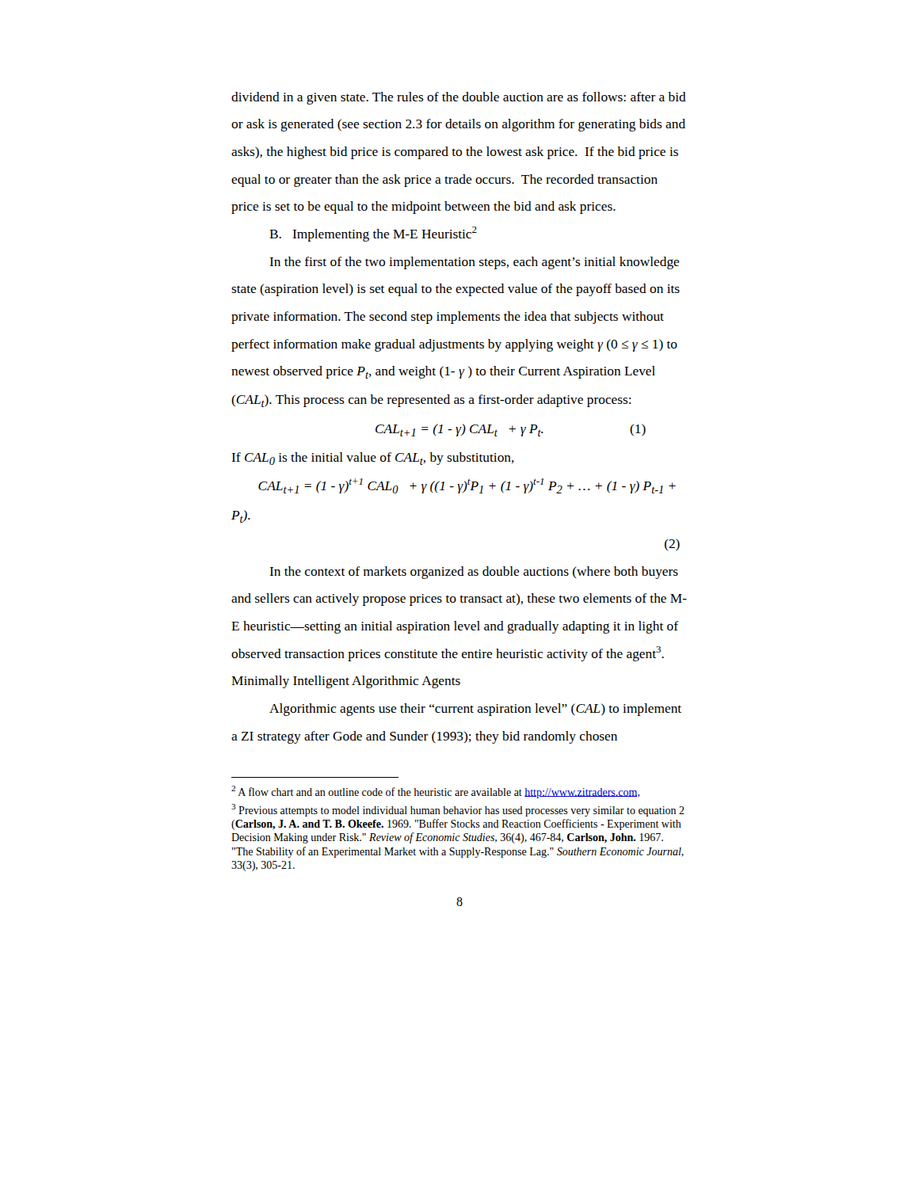dividend in a given state. The rules of the double auction are as follows: after a bid or ask is generated (see section 2.3 for details on algorithm for generating bids and asks), the highest bid price is compared to the lowest ask price. If the bid price is equal to or greater than the ask price a trade occurs. The recorded transaction price is set to be equal to the midpoint between the bid and ask prices.
B. Implementing the M-E Heuristic2
In the first of the two implementation steps, each agent’s initial knowledge state (aspiration level) is set equal to the expected value of the payoff based on its private information. The second step implements the idea that subjects without perfect information make gradual adjustments by applying weight γ (0 ≤ γ ≤ 1) to newest observed price Pt, and weight (1- γ ) to their Current Aspiration Level (CALt). This process can be represented as a first-order adaptive process:
CALt+1 = (1 - γ) CALt + γ Pt. (1)
If CAL0 is the initial value of CALt, by substitution,
CALt+1 = (1 - γ)t+1 CAL0 + γ ((1 - γ)tP1 + (1 - γ)t-1 P2 + … + (1 - γ) Pt-1 + Pt).
(2)
In the context of markets organized as double auctions (where both buyers and sellers can actively propose prices to transact at), these two elements of the M-E heuristic—setting an initial aspiration level and gradually adapting it in light of observed transaction prices constitute the entire heuristic activity of the agent3.
Minimally Intelligent Algorithmic Agents
Algorithmic agents use their “current aspiration level” (CAL) to implement a ZI strategy after Gode and Sunder (1993); they bid randomly chosen
2 A flow chart and an outline code of the heuristic are available at http://www.zitraders.com,
3 Previous attempts to model individual human behavior has used processes very similar to equation 2 (Carlson, J. A. and T. B. Okeefe. 1969. "Buffer Stocks and Reaction Coefficients - Experiment with Decision Making under Risk." Review of Economic Studies, 36(4), 467-84, Carlson, John. 1967. "The Stability of an Experimental Market with a Supply-Response Lag." Southern Economic Journal, 33(3), 305-21.
8